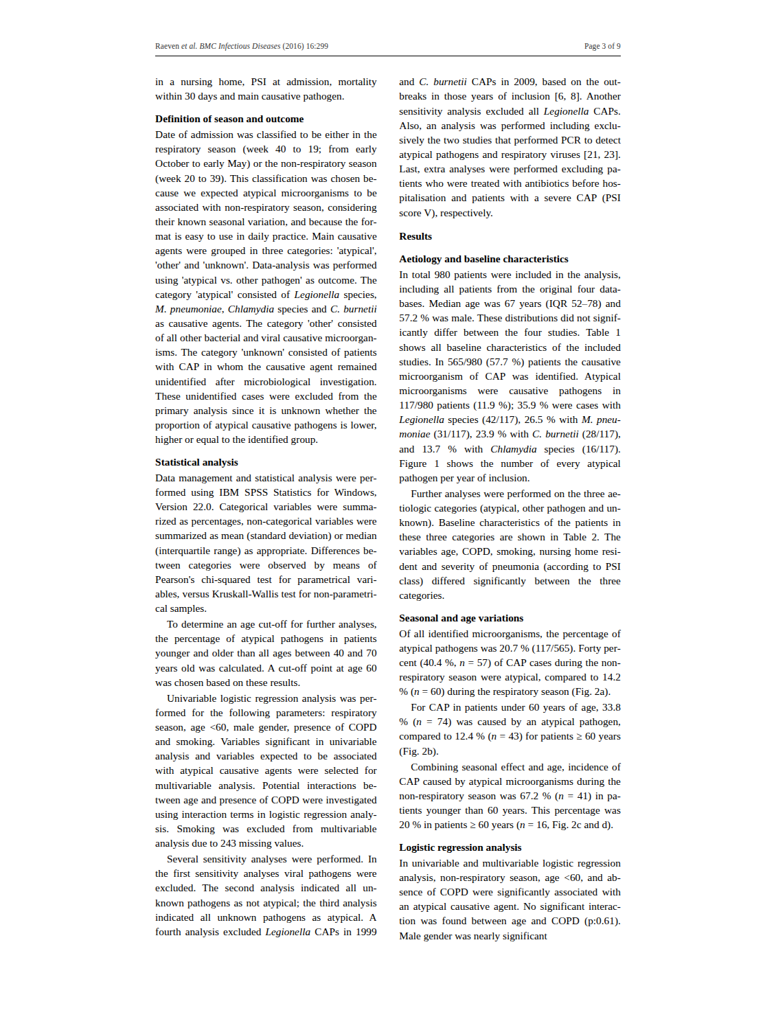Raeven et al. BMC Infectious Diseases (2016) 16:299
Page 3 of 9
in a nursing home, PSI at admission, mortality within 30 days and main causative pathogen.
Definition of season and outcome
Date of admission was classified to be either in the respiratory season (week 40 to 19; from early October to early May) or the non-respiratory season (week 20 to 39). This classification was chosen because we expected atypical microorganisms to be associated with non-respiratory season, considering their known seasonal variation, and because the format is easy to use in daily practice. Main causative agents were grouped in three categories: 'atypical', 'other' and 'unknown'. Data-analysis was performed using 'atypical vs. other pathogen' as outcome. The category 'atypical' consisted of Legionella species, M. pneumoniae, Chlamydia species and C. burnetii as causative agents. The category 'other' consisted of all other bacterial and viral causative microorganisms. The category 'unknown' consisted of patients with CAP in whom the causative agent remained unidentified after microbiological investigation. These unidentified cases were excluded from the primary analysis since it is unknown whether the proportion of atypical causative pathogens is lower, higher or equal to the identified group.
Statistical analysis
Data management and statistical analysis were performed using IBM SPSS Statistics for Windows, Version 22.0. Categorical variables were summarized as percentages, non-categorical variables were summarized as mean (standard deviation) or median (interquartile range) as appropriate. Differences between categories were observed by means of Pearson's chi-squared test for parametrical variables, versus Kruskall-Wallis test for non-parametrical samples.
To determine an age cut-off for further analyses, the percentage of atypical pathogens in patients younger and older than all ages between 40 and 70 years old was calculated. A cut-off point at age 60 was chosen based on these results.
Univariable logistic regression analysis was performed for the following parameters: respiratory season, age <60, male gender, presence of COPD and smoking. Variables significant in univariable analysis and variables expected to be associated with atypical causative agents were selected for multivariable analysis. Potential interactions between age and presence of COPD were investigated using interaction terms in logistic regression analysis. Smoking was excluded from multivariable analysis due to 243 missing values.
Several sensitivity analyses were performed. In the first sensitivity analyses viral pathogens were excluded. The second analysis indicated all unknown pathogens as not atypical; the third analysis indicated all unknown pathogens as atypical. A fourth analysis excluded Legionella CAPs in 1999 and C. burnetii CAPs in 2009, based on the outbreaks in those years of inclusion [6, 8]. Another sensitivity analysis excluded all Legionella CAPs. Also, an analysis was performed including exclusively the two studies that performed PCR to detect atypical pathogens and respiratory viruses [21, 23]. Last, extra analyses were performed excluding patients who were treated with antibiotics before hospitalisation and patients with a severe CAP (PSI score V), respectively.
Results
Aetiology and baseline characteristics
In total 980 patients were included in the analysis, including all patients from the original four databases. Median age was 67 years (IQR 52–78) and 57.2 % was male. These distributions did not significantly differ between the four studies. Table 1 shows all baseline characteristics of the included studies. In 565/980 (57.7 %) patients the causative microorganism of CAP was identified. Atypical microorganisms were causative pathogens in 117/980 patients (11.9 %); 35.9 % were cases with Legionella species (42/117), 26.5 % with M. pneumoniae (31/117), 23.9 % with C. burnetii (28/117), and 13.7 % with Chlamydia species (16/117). Figure 1 shows the number of every atypical pathogen per year of inclusion.
Further analyses were performed on the three aetiologic categories (atypical, other pathogen and unknown). Baseline characteristics of the patients in these three categories are shown in Table 2. The variables age, COPD, smoking, nursing home resident and severity of pneumonia (according to PSI class) differed significantly between the three categories.
Seasonal and age variations
Of all identified microorganisms, the percentage of atypical pathogens was 20.7 % (117/565). Forty percent (40.4 %, n = 57) of CAP cases during the non-respiratory season were atypical, compared to 14.2 % (n = 60) during the respiratory season (Fig. 2a).
For CAP in patients under 60 years of age, 33.8 % (n = 74) was caused by an atypical pathogen, compared to 12.4 % (n = 43) for patients ≥ 60 years (Fig. 2b).
Combining seasonal effect and age, incidence of CAP caused by atypical microorganisms during the non-respiratory season was 67.2 % (n = 41) in patients younger than 60 years. This percentage was 20 % in patients ≥ 60 years (n = 16, Fig. 2c and d).
Logistic regression analysis
In univariable and multivariable logistic regression analysis, non-respiratory season, age <60, and absence of COPD were significantly associated with an atypical causative agent. No significant interaction was found between age and COPD (p:0.61). Male gender was nearly significant